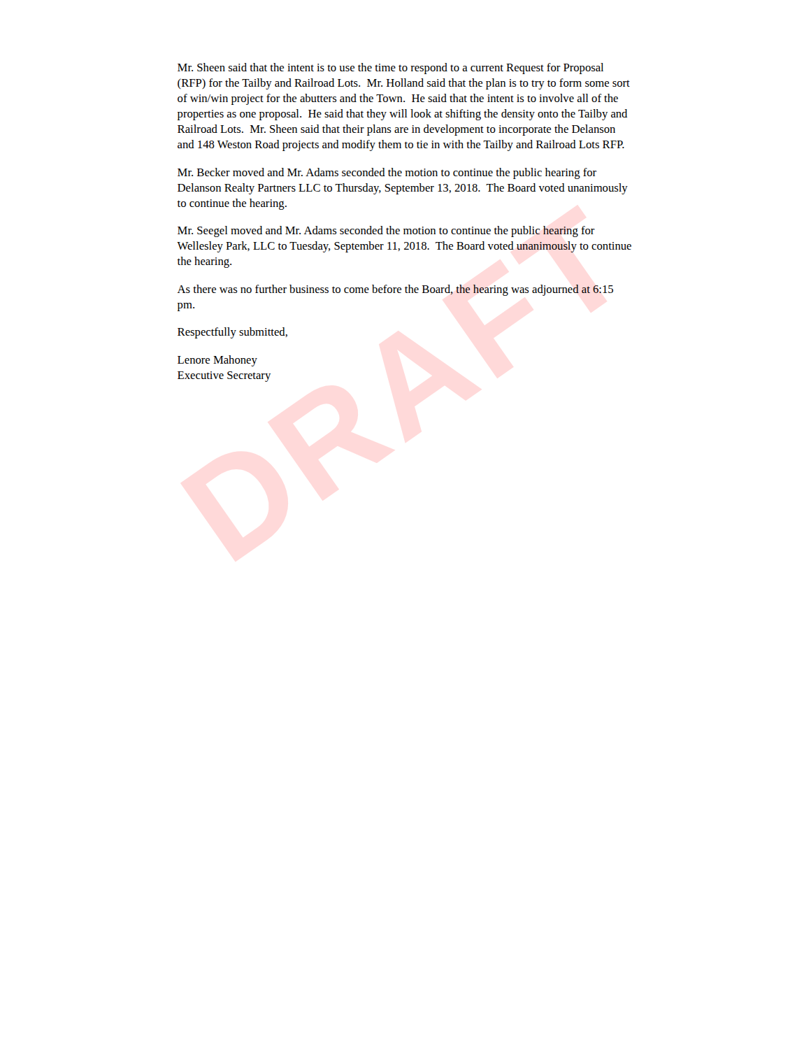DRAFT
Mr. Sheen said that the intent is to use the time to respond to a current Request for Proposal (RFP) for the Tailby and Railroad Lots. Mr. Holland said that the plan is to try to form some sort of win/win project for the abutters and the Town. He said that the intent is to involve all of the properties as one proposal. He said that they will look at shifting the density onto the Tailby and Railroad Lots. Mr. Sheen said that their plans are in development to incorporate the Delanson and 148 Weston Road projects and modify them to tie in with the Tailby and Railroad Lots RFP.
Mr. Becker moved and Mr. Adams seconded the motion to continue the public hearing for Delanson Realty Partners LLC to Thursday, September 13, 2018. The Board voted unanimously to continue the hearing.
Mr. Seegel moved and Mr. Adams seconded the motion to continue the public hearing for Wellesley Park, LLC to Tuesday, September 11, 2018. The Board voted unanimously to continue the hearing.
As there was no further business to come before the Board, the hearing was adjourned at 6:15 pm.
Respectfully submitted,
Lenore Mahoney
Executive Secretary